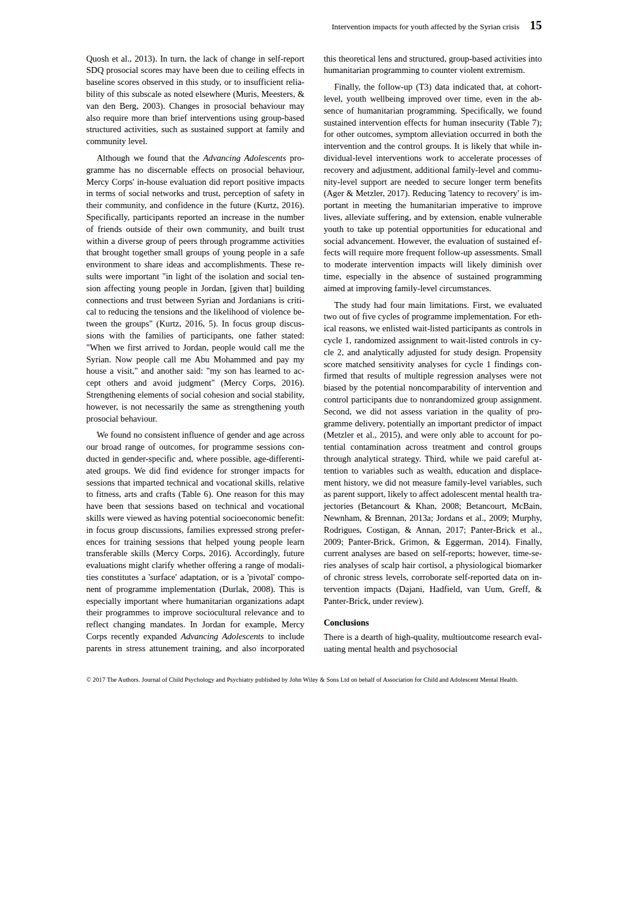Intervention impacts for youth affected by the Syrian crisis 15
Quosh et al., 2013). In turn, the lack of change in self-report SDQ prosocial scores may have been due to ceiling effects in baseline scores observed in this study, or to insufficient reliability of this subscale as noted elsewhere (Muris, Meesters, & van den Berg, 2003). Changes in prosocial behaviour may also require more than brief interventions using group-based structured activities, such as sustained support at family and community level.
Although we found that the Advancing Adolescents programme has no discernable effects on prosocial behaviour, Mercy Corps' in-house evaluation did report positive impacts in terms of social networks and trust, perception of safety in their community, and confidence in the future (Kurtz, 2016). Specifically, participants reported an increase in the number of friends outside of their own community, and built trust within a diverse group of peers through programme activities that brought together small groups of young people in a safe environment to share ideas and accomplishments. These results were important "in light of the isolation and social tension affecting young people in Jordan, [given that] building connections and trust between Syrian and Jordanians is critical to reducing the tensions and the likelihood of violence between the groups" (Kurtz, 2016, 5). In focus group discussions with the families of participants, one father stated: "When we first arrived to Jordan, people would call me the Syrian. Now people call me Abu Mohammed and pay my house a visit," and another said: "my son has learned to accept others and avoid judgment" (Mercy Corps, 2016). Strengthening elements of social cohesion and social stability, however, is not necessarily the same as strengthening youth prosocial behaviour.
We found no consistent influence of gender and age across our broad range of outcomes, for programme sessions conducted in gender-specific and, where possible, age-differentiated groups. We did find evidence for stronger impacts for sessions that imparted technical and vocational skills, relative to fitness, arts and crafts (Table 6). One reason for this may have been that sessions based on technical and vocational skills were viewed as having potential socioeconomic benefit: in focus group discussions, families expressed strong preferences for training sessions that helped young people learn transferable skills (Mercy Corps, 2016). Accordingly, future evaluations might clarify whether offering a range of modalities constitutes a 'surface' adaptation, or is a 'pivotal' component of programme implementation (Durlak, 2008). This is especially important where humanitarian organizations adapt their programmes to improve sociocultural relevance and to reflect changing mandates. In Jordan for example, Mercy Corps recently expanded Advancing Adolescents to include parents in stress attunement training, and also incorporated this theoretical lens and structured, group-based activities into humanitarian programming to counter violent extremism.
Finally, the follow-up (T3) data indicated that, at cohort-level, youth wellbeing improved over time, even in the absence of humanitarian programming. Specifically, we found sustained intervention effects for human insecurity (Table 7); for other outcomes, symptom alleviation occurred in both the intervention and the control groups. It is likely that while individual-level interventions work to accelerate processes of recovery and adjustment, additional family-level and community-level support are needed to secure longer term benefits (Ager & Metzler, 2017). Reducing 'latency to recovery' is important in meeting the humanitarian imperative to improve lives, alleviate suffering, and by extension, enable vulnerable youth to take up potential opportunities for educational and social advancement. However, the evaluation of sustained effects will require more frequent follow-up assessments. Small to moderate intervention impacts will likely diminish over time, especially in the absence of sustained programming aimed at improving family-level circumstances.
The study had four main limitations. First, we evaluated two out of five cycles of programme implementation. For ethical reasons, we enlisted wait-listed participants as controls in cycle 1, randomized assignment to wait-listed controls in cycle 2, and analytically adjusted for study design. Propensity score matched sensitivity analyses for cycle 1 findings confirmed that results of multiple regression analyses were not biased by the potential noncomparability of intervention and control participants due to nonrandomized group assignment. Second, we did not assess variation in the quality of programme delivery, potentially an important predictor of impact (Metzler et al., 2015), and were only able to account for potential contamination across treatment and control groups through analytical strategy. Third, while we paid careful attention to variables such as wealth, education and displacement history, we did not measure family-level variables, such as parent support, likely to affect adolescent mental health trajectories (Betancourt & Khan, 2008; Betancourt, McBain, Newnham, & Brennan, 2013a; Jordans et al., 2009; Murphy, Rodrigues, Costigan, & Annan, 2017; Panter-Brick et al., 2009; Panter-Brick, Grimon, & Eggerman, 2014). Finally, current analyses are based on self-reports; however, time-series analyses of scalp hair cortisol, a physiological biomarker of chronic stress levels, corroborate self-reported data on intervention impacts (Dajani, Hadfield, van Uum, Greff, & Panter-Brick, under review).
Conclusions
There is a dearth of high-quality, multioutcome research evaluating mental health and psychosocial
© 2017 The Authors. Journal of Child Psychology and Psychiatry published by John Wiley & Sons Ltd on behalf of Association for Child and Adolescent Mental Health.